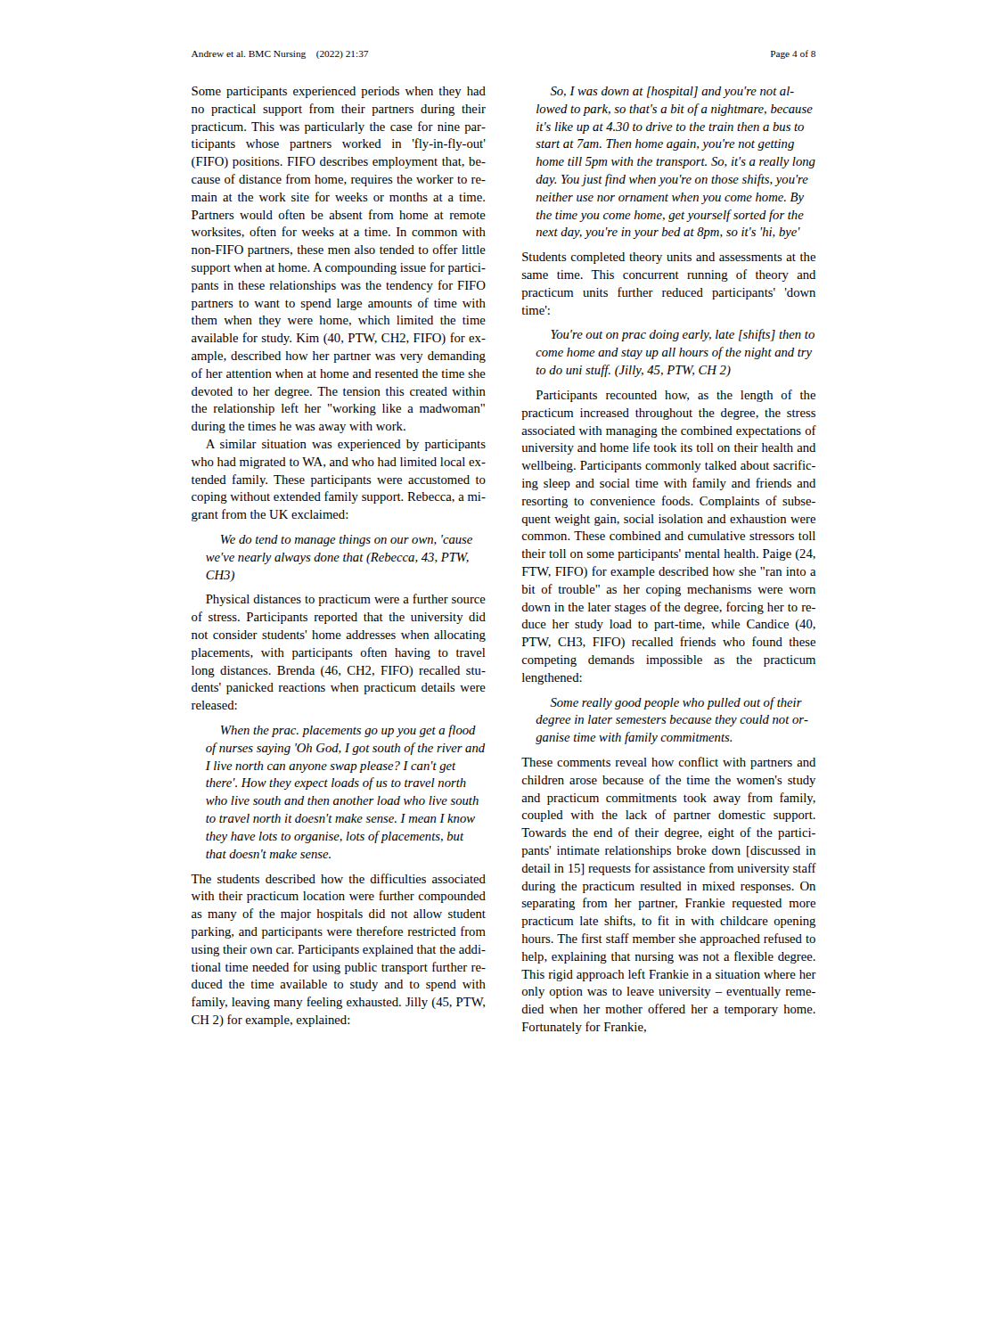Andrew et al. BMC Nursing (2022) 21:37
Page 4 of 8
Some participants experienced periods when they had no practical support from their partners during their practicum. This was particularly the case for nine participants whose partners worked in 'fly-in-fly-out' (FIFO) positions. FIFO describes employment that, because of distance from home, requires the worker to remain at the work site for weeks or months at a time. Partners would often be absent from home at remote worksites, often for weeks at a time. In common with non-FIFO partners, these men also tended to offer little support when at home. A compounding issue for participants in these relationships was the tendency for FIFO partners to want to spend large amounts of time with them when they were home, which limited the time available for study. Kim (40, PTW, CH2, FIFO) for example, described how her partner was very demanding of her attention when at home and resented the time she devoted to her degree. The tension this created within the relationship left her "working like a madwoman" during the times he was away with work.
A similar situation was experienced by participants who had migrated to WA, and who had limited local extended family. These participants were accustomed to coping without extended family support. Rebecca, a migrant from the UK exclaimed:
We do tend to manage things on our own, 'cause we've nearly always done that (Rebecca, 43, PTW, CH3)
Physical distances to practicum were a further source of stress. Participants reported that the university did not consider students' home addresses when allocating placements, with participants often having to travel long distances. Brenda (46, CH2, FIFO) recalled students' panicked reactions when practicum details were released:
When the prac. placements go up you get a flood of nurses saying 'Oh God, I got south of the river and I live north can anyone swap please? I can't get there'. How they expect loads of us to travel north who live south and then another load who live south to travel north it doesn't make sense. I mean I know they have lots to organise, lots of placements, but that doesn't make sense.
The students described how the difficulties associated with their practicum location were further compounded as many of the major hospitals did not allow student parking, and participants were therefore restricted from using their own car. Participants explained that the additional time needed for using public transport further reduced the time available to study and to spend with family, leaving many feeling exhausted. Jilly (45, PTW, CH 2) for example, explained:
So, I was down at [hospital] and you're not allowed to park, so that's a bit of a nightmare, because it's like up at 4.30 to drive to the train then a bus to start at 7am. Then home again, you're not getting home till 5pm with the transport. So, it's a really long day. You just find when you're on those shifts, you're neither use nor ornament when you come home. By the time you come home, get yourself sorted for the next day, you're in your bed at 8pm, so it's 'hi, bye'
Students completed theory units and assessments at the same time. This concurrent running of theory and practicum units further reduced participants' 'down time':
You're out on prac doing early, late [shifts] then to come home and stay up all hours of the night and try to do uni stuff. (Jilly, 45, PTW, CH 2)
Participants recounted how, as the length of the practicum increased throughout the degree, the stress associated with managing the combined expectations of university and home life took its toll on their health and wellbeing. Participants commonly talked about sacrificing sleep and social time with family and friends and resorting to convenience foods. Complaints of subsequent weight gain, social isolation and exhaustion were common. These combined and cumulative stressors toll their toll on some participants' mental health. Paige (24, FTW, FIFO) for example described how she "ran into a bit of trouble" as her coping mechanisms were worn down in the later stages of the degree, forcing her to reduce her study load to part-time, while Candice (40, PTW, CH3, FIFO) recalled friends who found these competing demands impossible as the practicum lengthened:
Some really good people who pulled out of their degree in later semesters because they could not organise time with family commitments.
These comments reveal how conflict with partners and children arose because of the time the women's study and practicum commitments took away from family, coupled with the lack of partner domestic support. Towards the end of their degree, eight of the participants' intimate relationships broke down [discussed in detail in 15] requests for assistance from university staff during the practicum resulted in mixed responses. On separating from her partner, Frankie requested more practicum late shifts, to fit in with childcare opening hours. The first staff member she approached refused to help, explaining that nursing was not a flexible degree. This rigid approach left Frankie in a situation where her only option was to leave university – eventually remedied when her mother offered her a temporary home. Fortunately for Frankie,